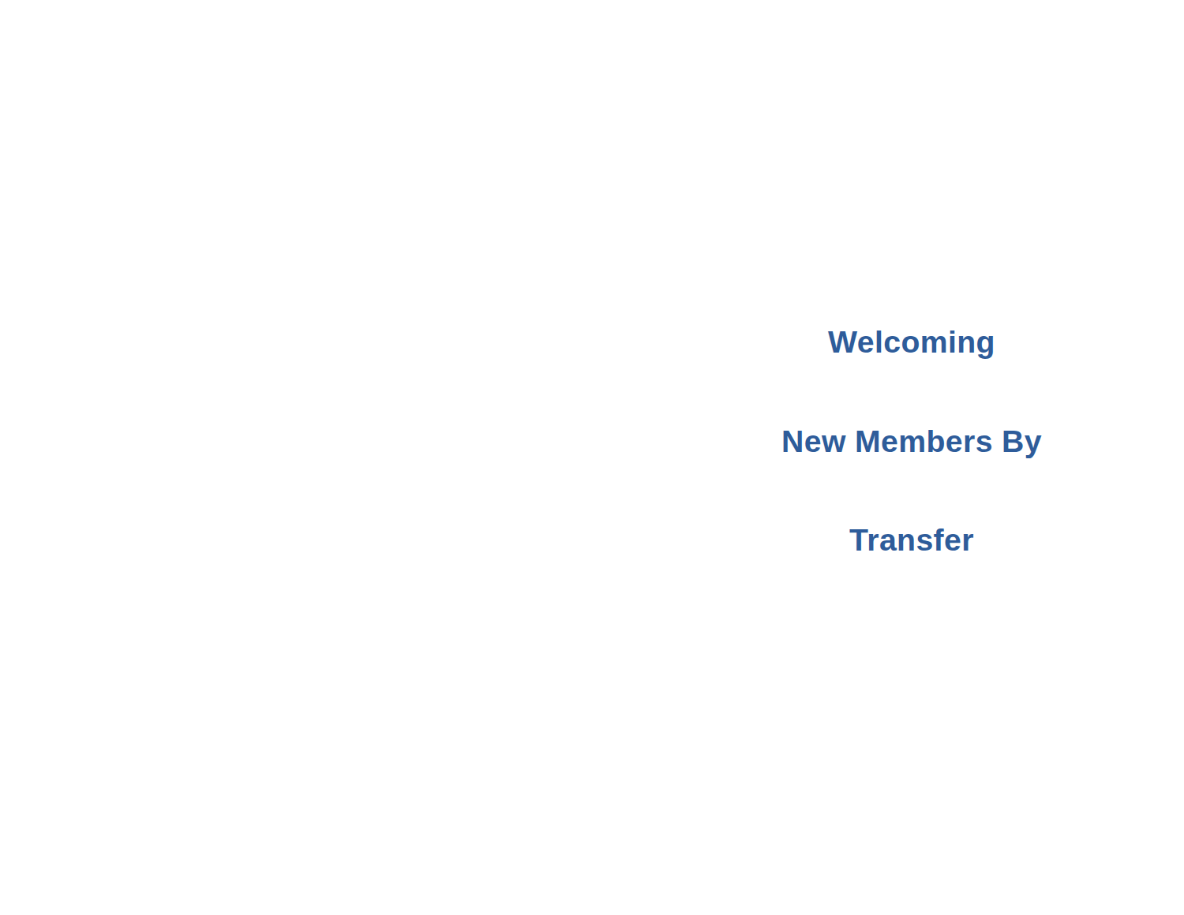Welcoming
New Members By
Transfer